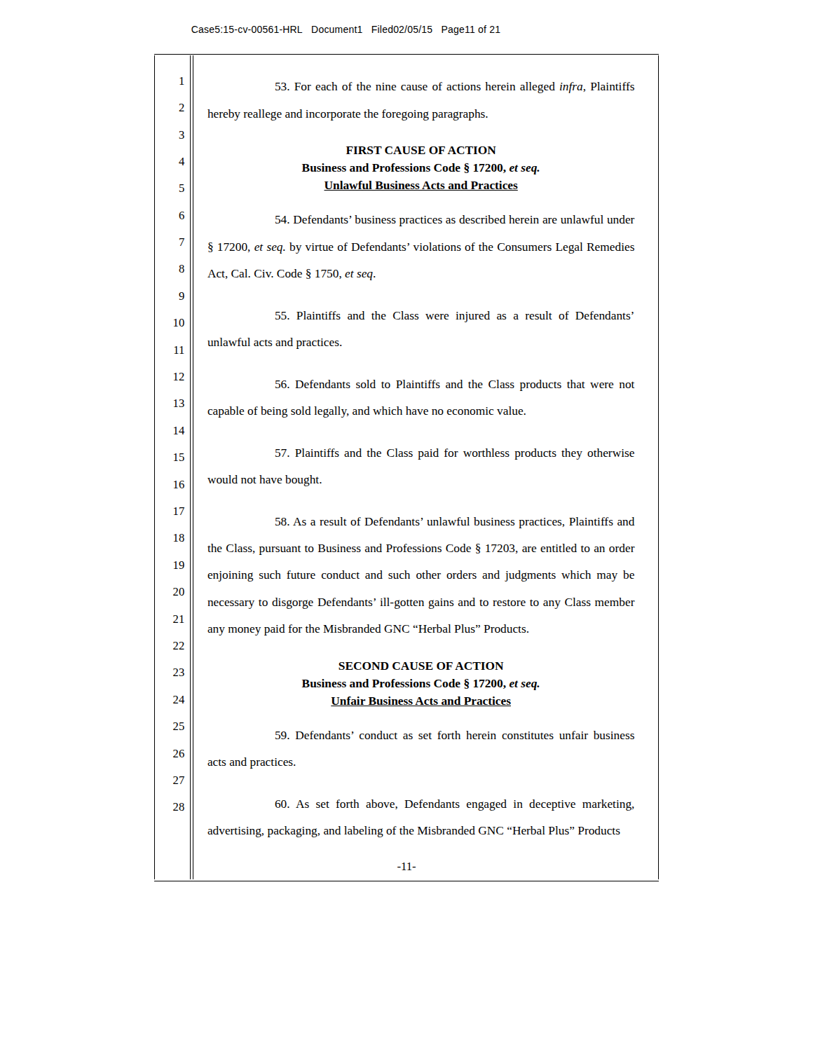Case5:15-cv-00561-HRL Document1 Filed02/05/15 Page11 of 21
1
2
3
4
5
6
7
8
9
10
11
12
13
14
15
16
17
18
19
20
21
22
23
24
25
26
27
28
53. For each of the nine cause of actions herein alleged infra, Plaintiffs hereby reallege and incorporate the foregoing paragraphs.
FIRST CAUSE OF ACTION
Business and Professions Code § 17200, et seq.
Unlawful Business Acts and Practices
54. Defendants’ business practices as described herein are unlawful under § 17200, et seq. by virtue of Defendants’ violations of the Consumers Legal Remedies Act, Cal. Civ. Code § 1750, et seq.
55. Plaintiffs and the Class were injured as a result of Defendants’ unlawful acts and practices.
56. Defendants sold to Plaintiffs and the Class products that were not capable of being sold legally, and which have no economic value.
57. Plaintiffs and the Class paid for worthless products they otherwise would not have bought.
58. As a result of Defendants’ unlawful business practices, Plaintiffs and the Class, pursuant to Business and Professions Code § 17203, are entitled to an order enjoining such future conduct and such other orders and judgments which may be necessary to disgorge Defendants’ ill-gotten gains and to restore to any Class member any money paid for the Misbranded GNC “Herbal Plus” Products.
SECOND CAUSE OF ACTION
Business and Professions Code § 17200, et seq.
Unfair Business Acts and Practices
59. Defendants’ conduct as set forth herein constitutes unfair business acts and practices.
60. As set forth above, Defendants engaged in deceptive marketing, advertising, packaging, and labeling of the Misbranded GNC “Herbal Plus” Products
-11-